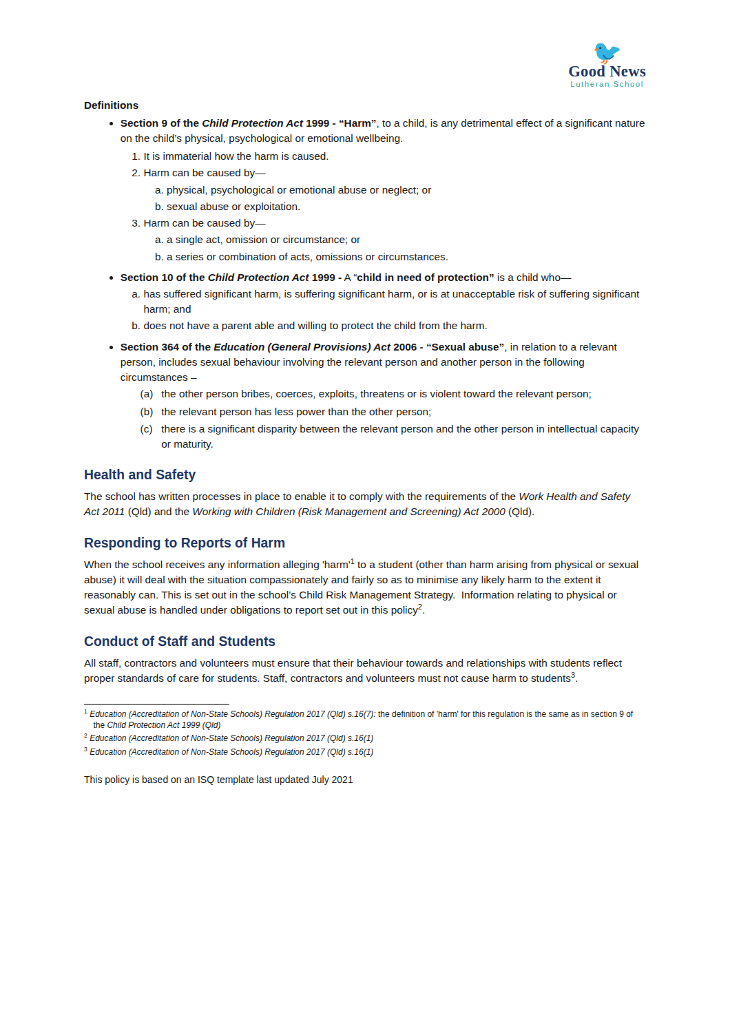🐦 Good News Lutheran School
Definitions
Section 9 of the Child Protection Act 1999 - “Harm”, to a child, is any detrimental effect of a significant nature on the child’s physical, psychological or emotional wellbeing.
It is immaterial how the harm is caused.
Harm can be caused by—
physical, psychological or emotional abuse or neglect; or
sexual abuse or exploitation.
Harm can be caused by—
a single act, omission or circumstance; or
a series or combination of acts, omissions or circumstances.
Section 10 of the Child Protection Act 1999 - A “child in need of protection” is a child who—
has suffered significant harm, is suffering significant harm, or is at unacceptable risk of suffering significant harm; and
does not have a parent able and willing to protect the child from the harm.
Section 364 of the Education (General Provisions) Act 2006 - “Sexual abuse”, in relation to a relevant person, includes sexual behaviour involving the relevant person and another person in the following circumstances –
the other person bribes, coerces, exploits, threatens or is violent toward the relevant person;
the relevant person has less power than the other person;
there is a significant disparity between the relevant person and the other person in intellectual capacity or maturity.
Health and Safety
The school has written processes in place to enable it to comply with the requirements of the Work Health and Safety Act 2011 (Qld) and the Working with Children (Risk Management and Screening) Act 2000 (Qld).
Responding to Reports of Harm
When the school receives any information alleging 'harm'1 to a student (other than harm arising from physical or sexual abuse) it will deal with the situation compassionately and fairly so as to minimise any likely harm to the extent it reasonably can. This is set out in the school’s Child Risk Management Strategy. Information relating to physical or sexual abuse is handled under obligations to report set out in this policy2.
Conduct of Staff and Students
All staff, contractors and volunteers must ensure that their behaviour towards and relationships with students reflect proper standards of care for students. Staff, contractors and volunteers must not cause harm to students3.
1 Education (Accreditation of Non-State Schools) Regulation 2017 (Qld) s.16(7): the definition of 'harm' for this regulation is the same as in section 9 of the Child Protection Act 1999 (Qld)
2 Education (Accreditation of Non-State Schools) Regulation 2017 (Qld) s.16(1)
3 Education (Accreditation of Non-State Schools) Regulation 2017 (Qld) s.16(1)
This policy is based on an ISQ template last updated July 2021